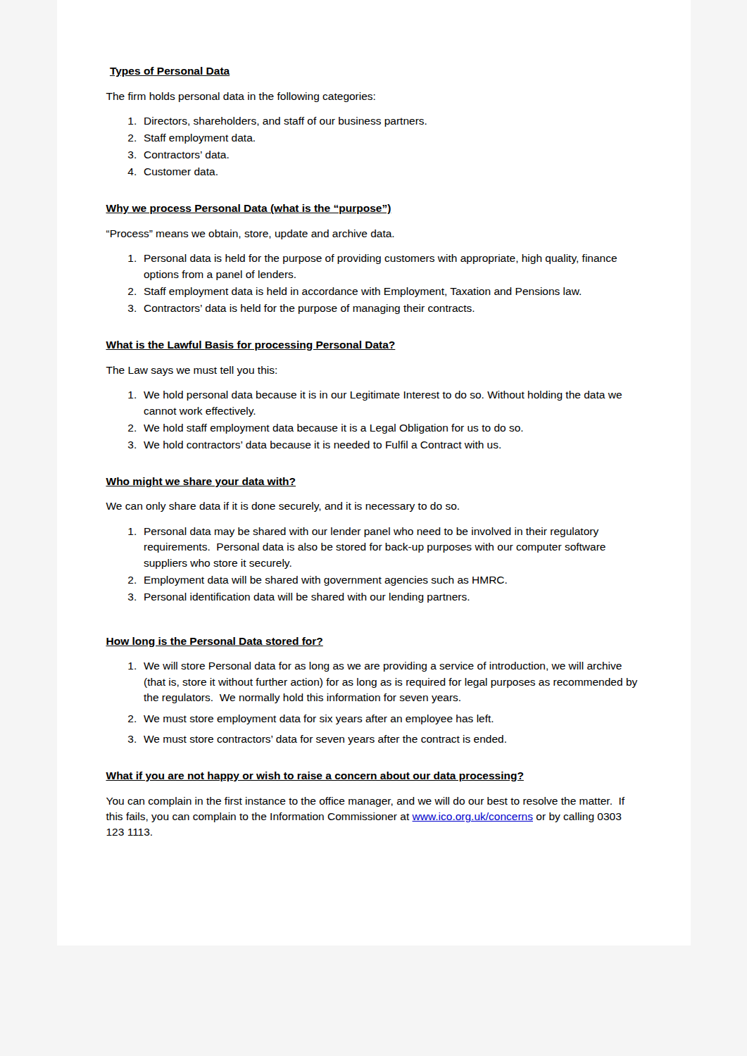Types of Personal Data
The firm holds personal data in the following categories:
Directors, shareholders, and staff of our business partners.
Staff employment data.
Contractors’ data.
Customer data.
Why we process Personal Data (what is the “purpose”)
“Process” means we obtain, store, update and archive data.
Personal data is held for the purpose of providing customers with appropriate, high quality, finance options from a panel of lenders.
Staff employment data is held in accordance with Employment, Taxation and Pensions law.
Contractors’ data is held for the purpose of managing their contracts.
What is the Lawful Basis for processing Personal Data?
The Law says we must tell you this:
We hold personal data because it is in our Legitimate Interest to do so. Without holding the data we cannot work effectively.
We hold staff employment data because it is a Legal Obligation for us to do so.
We hold contractors’ data because it is needed to Fulfil a Contract with us.
Who might we share your data with?
We can only share data if it is done securely, and it is necessary to do so.
Personal data may be shared with our lender panel who need to be involved in their regulatory requirements. Personal data is also be stored for back-up purposes with our computer software suppliers who store it securely.
Employment data will be shared with government agencies such as HMRC.
Personal identification data will be shared with our lending partners.
How long is the Personal Data stored for?
We will store Personal data for as long as we are providing a service of introduction, we will archive (that is, store it without further action) for as long as is required for legal purposes as recommended by the regulators. We normally hold this information for seven years.
We must store employment data for six years after an employee has left.
We must store contractors’ data for seven years after the contract is ended.
What if you are not happy or wish to raise a concern about our data processing?
You can complain in the first instance to the office manager, and we will do our best to resolve the matter. If this fails, you can complain to the Information Commissioner at www.ico.org.uk/concerns or by calling 0303 123 1113.